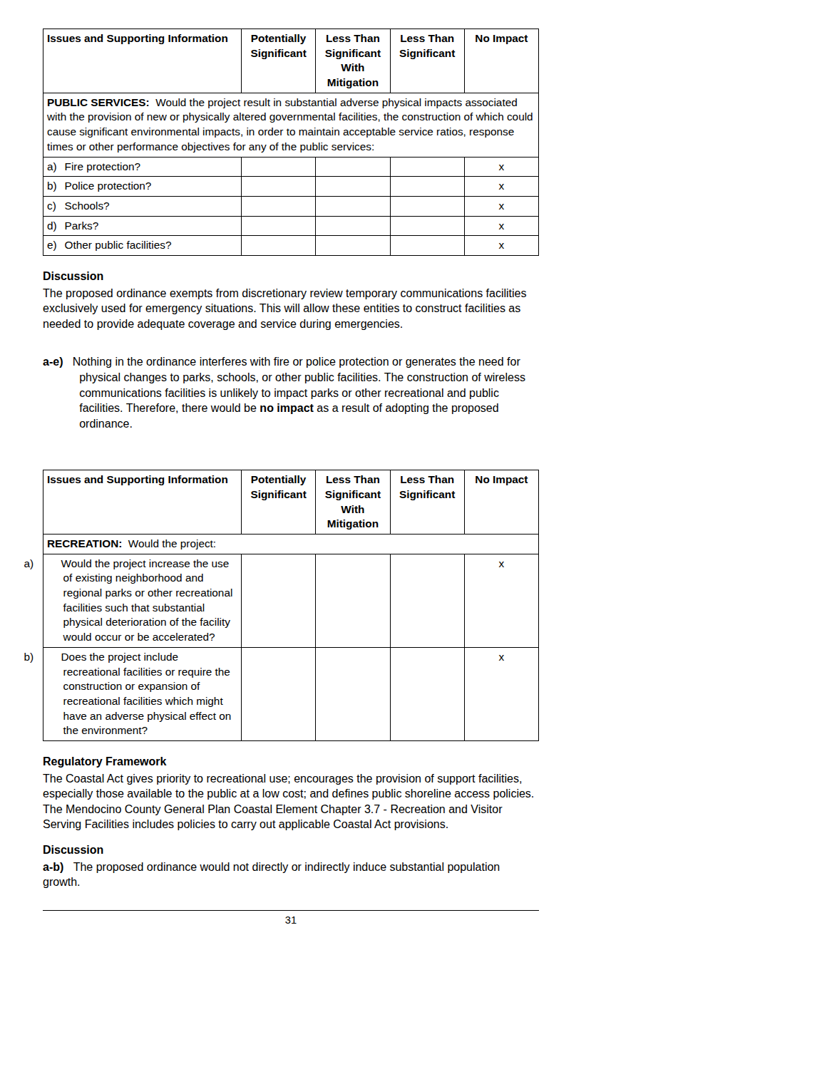| Issues and Supporting Information | Potentially Significant | Less Than Significant With Mitigation | Less Than Significant | No Impact |
| --- | --- | --- | --- | --- |
| PUBLIC SERVICES: Would the project result in substantial adverse physical impacts associated with the provision of new or physically altered governmental facilities, the construction of which could cause significant environmental impacts, in order to maintain acceptable service ratios, response times or other performance objectives for any of the public services: |
| a) Fire protection? | | | | x |
| b) Police protection? | | | | x |
| c) Schools? | | | | x |
| d) Parks? | | | | x |
| e) Other public facilities? | | | | x |
Discussion
The proposed ordinance exempts from discretionary review temporary communications facilities exclusively used for emergency situations. This will allow these entities to construct facilities as needed to provide adequate coverage and service during emergencies.
a-e) Nothing in the ordinance interferes with fire or police protection or generates the need for physical changes to parks, schools, or other public facilities. The construction of wireless communications facilities is unlikely to impact parks or other recreational and public facilities. Therefore, there would be no impact as a result of adopting the proposed ordinance.
| Issues and Supporting Information | Potentially Significant | Less Than Significant With Mitigation | Less Than Significant | No Impact |
| --- | --- | --- | --- | --- |
| RECREATION: Would the project: |
| a) Would the project increase the use of existing neighborhood and regional parks or other recreational facilities such that substantial physical deterioration of the facility would occur or be accelerated? | | | | x |
| b) Does the project include recreational facilities or require the construction or expansion of recreational facilities which might have an adverse physical effect on the environment? | | | | x |
Regulatory Framework
The Coastal Act gives priority to recreational use; encourages the provision of support facilities, especially those available to the public at a low cost; and defines public shoreline access policies. The Mendocino County General Plan Coastal Element Chapter 3.7 - Recreation and Visitor Serving Facilities includes policies to carry out applicable Coastal Act provisions.
Discussion
a-b) The proposed ordinance would not directly or indirectly induce substantial population growth.
31